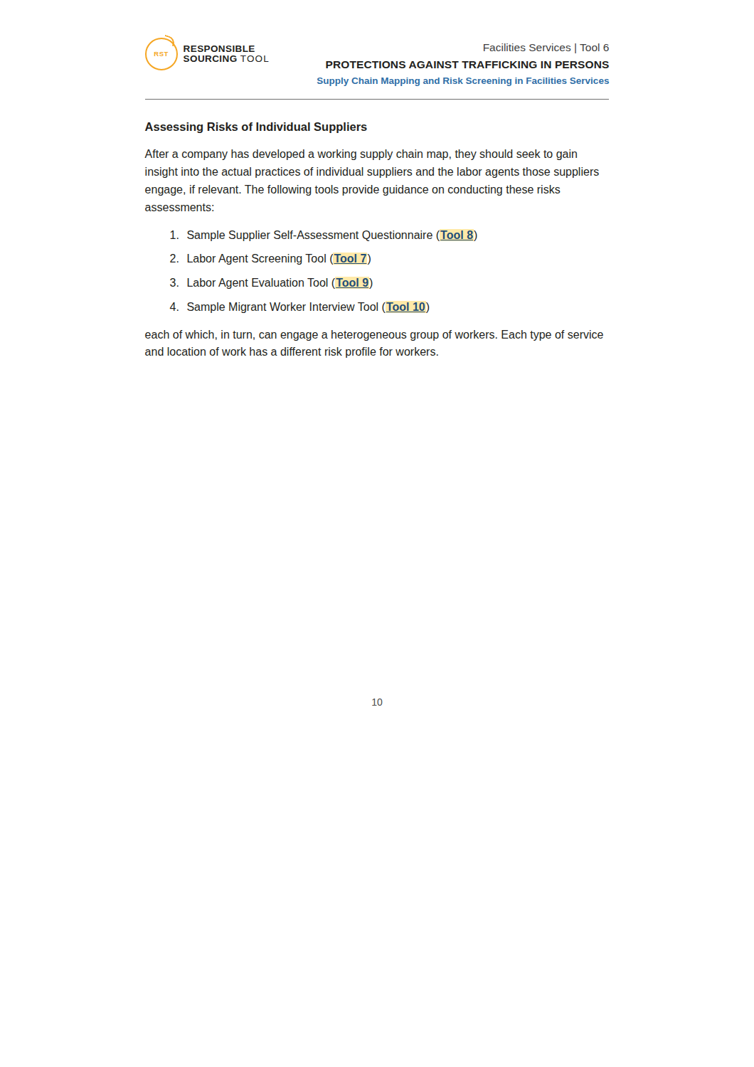RST
RESPONSIBLE SOURCING TOOL
Facilities Services | Tool 6
PROTECTIONS AGAINST TRAFFICKING IN PERSONS
Supply Chain Mapping and Risk Screening in Facilities Services
Assessing Risks of Individual Suppliers
After a company has developed a working supply chain map, they should seek to gain insight into the actual practices of individual suppliers and the labor agents those suppliers engage, if relevant. The following tools provide guidance on conducting these risks assessments:
Sample Supplier Self-Assessment Questionnaire (Tool 8)
Labor Agent Screening Tool (Tool 7)
Labor Agent Evaluation Tool (Tool 9)
Sample Migrant Worker Interview Tool (Tool 10)
each of which, in turn, can engage a heterogeneous group of workers. Each type of service and location of work has a different risk profile for workers.
10